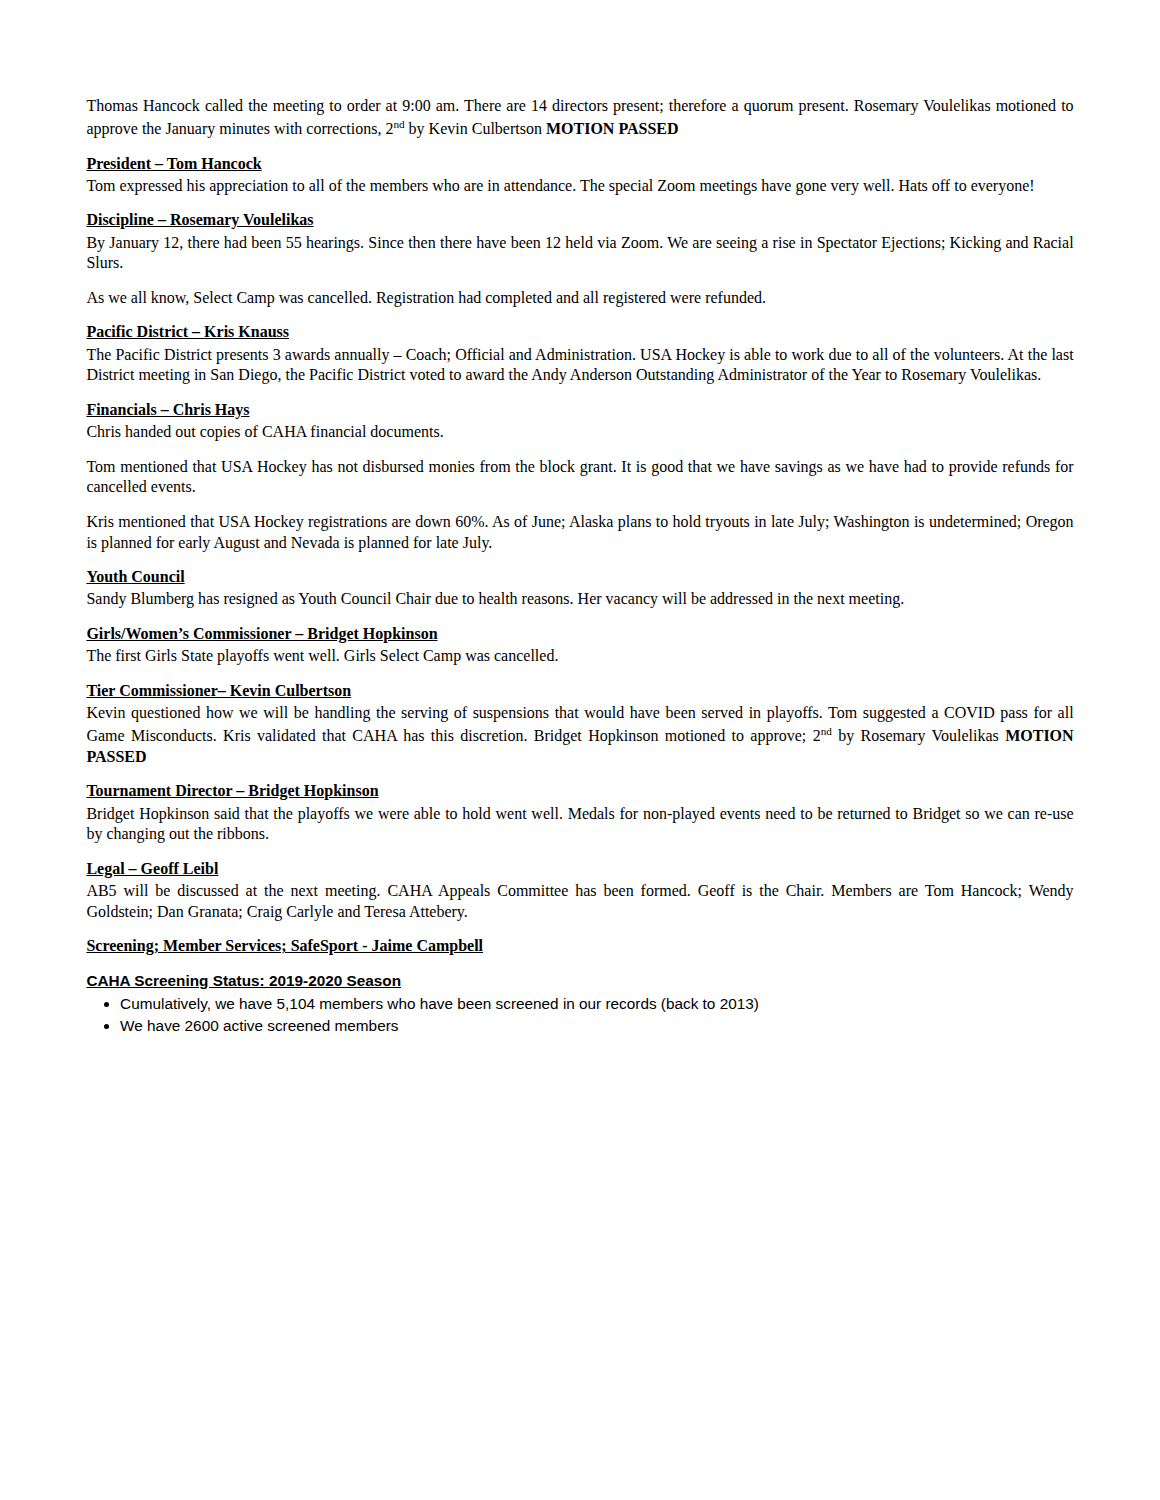Thomas Hancock called the meeting to order at 9:00 am. There are 14 directors present; therefore a quorum present. Rosemary Voulelikas motioned to approve the January minutes with corrections, 2nd by Kevin Culbertson MOTION PASSED
President – Tom Hancock
Tom expressed his appreciation to all of the members who are in attendance. The special Zoom meetings have gone very well. Hats off to everyone!
Discipline – Rosemary Voulelikas
By January 12, there had been 55 hearings. Since then there have been 12 held via Zoom. We are seeing a rise in Spectator Ejections; Kicking and Racial Slurs.
As we all know, Select Camp was cancelled. Registration had completed and all registered were refunded.
Pacific District – Kris Knauss
The Pacific District presents 3 awards annually – Coach; Official and Administration. USA Hockey is able to work due to all of the volunteers. At the last District meeting in San Diego, the Pacific District voted to award the Andy Anderson Outstanding Administrator of the Year to Rosemary Voulelikas.
Financials – Chris Hays
Chris handed out copies of CAHA financial documents.
Tom mentioned that USA Hockey has not disbursed monies from the block grant. It is good that we have savings as we have had to provide refunds for cancelled events.
Kris mentioned that USA Hockey registrations are down 60%. As of June; Alaska plans to hold tryouts in late July; Washington is undetermined; Oregon is planned for early August and Nevada is planned for late July.
Youth Council
Sandy Blumberg has resigned as Youth Council Chair due to health reasons. Her vacancy will be addressed in the next meeting.
Girls/Women’s Commissioner – Bridget Hopkinson
The first Girls State playoffs went well. Girls Select Camp was cancelled.
Tier Commissioner– Kevin Culbertson
Kevin questioned how we will be handling the serving of suspensions that would have been served in playoffs. Tom suggested a COVID pass for all Game Misconducts. Kris validated that CAHA has this discretion. Bridget Hopkinson motioned to approve; 2nd by Rosemary Voulelikas MOTION PASSED
Tournament Director – Bridget Hopkinson
Bridget Hopkinson said that the playoffs we were able to hold went well. Medals for non-played events need to be returned to Bridget so we can re-use by changing out the ribbons.
Legal – Geoff Leibl
AB5 will be discussed at the next meeting. CAHA Appeals Committee has been formed. Geoff is the Chair. Members are Tom Hancock; Wendy Goldstein; Dan Granata; Craig Carlyle and Teresa Attebery.
Screening; Member Services; SafeSport - Jaime Campbell
CAHA Screening Status: 2019-2020 Season
Cumulatively, we have 5,104 members who have been screened in our records (back to 2013)
We have 2600 active screened members